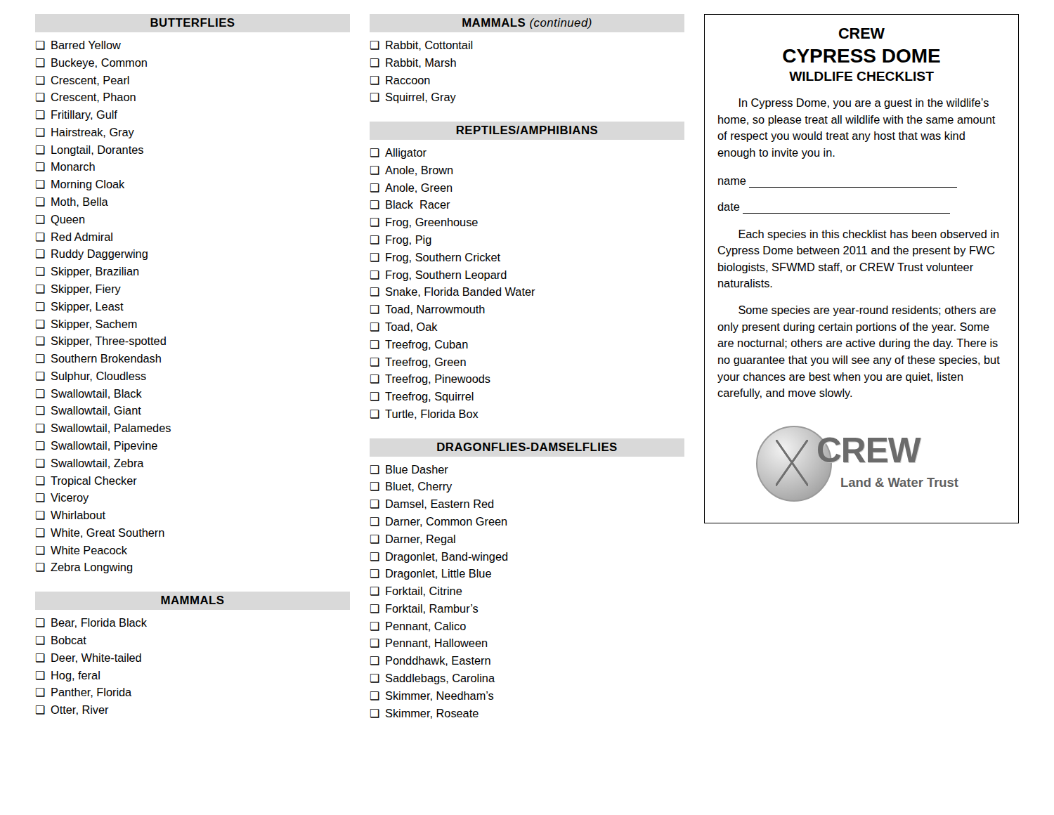BUTTERFLIES
Barred Yellow
Buckeye, Common
Crescent, Pearl
Crescent, Phaon
Fritillary, Gulf
Hairstreak, Gray
Longtail, Dorantes
Monarch
Morning Cloak
Moth, Bella
Queen
Red Admiral
Ruddy Daggerwing
Skipper, Brazilian
Skipper, Fiery
Skipper, Least
Skipper, Sachem
Skipper, Three-spotted
Southern Brokendash
Sulphur, Cloudless
Swallowtail, Black
Swallowtail, Giant
Swallowtail, Palamedes
Swallowtail, Pipevine
Swallowtail, Zebra
Tropical Checker
Viceroy
Whirlabout
White, Great Southern
White Peacock
Zebra Longwing
MAMMALS
Bear, Florida Black
Bobcat
Deer, White-tailed
Hog, feral
Panther, Florida
Otter, River
MAMMALS (continued)
Rabbit, Cottontail
Rabbit, Marsh
Raccoon
Squirrel, Gray
REPTILES/AMPHIBIANS
Alligator
Anole, Brown
Anole, Green
Black Racer
Frog, Greenhouse
Frog, Pig
Frog, Southern Cricket
Frog, Southern Leopard
Snake, Florida Banded Water
Toad, Narrowmouth
Toad, Oak
Treefrog, Cuban
Treefrog, Green
Treefrog, Pinewoods
Treefrog, Squirrel
Turtle, Florida Box
DRAGONFLIES-DAMSELFLIES
Blue Dasher
Bluet, Cherry
Damsel, Eastern Red
Darner, Common Green
Darner, Regal
Dragonlet, Band-winged
Dragonlet, Little Blue
Forktail, Citrine
Forktail, Rambur’s
Pennant, Calico
Pennant, Halloween
Ponddhawk, Eastern
Saddlebags, Carolina
Skimmer, Needham’s
Skimmer, Roseate
CREW CYPRESS DOME WILDLIFE CHECKLIST
In Cypress Dome, you are a guest in the wildlife’s home, so please treat all wildlife with the same amount of respect you would treat any host that was kind enough to invite you in.
name
date
Each species in this checklist has been observed in Cypress Dome between 2011 and the present by FWC biologists, SFWMD staff, or CREW Trust volunteer naturalists.
Some species are year-round residents; others are only present during certain portions of the year. Some are nocturnal; others are active during the day. There is no guarantee that you will see any of these species, but your chances are best when you are quiet, listen carefully, and move slowly.
CREW
Land & Water Trust